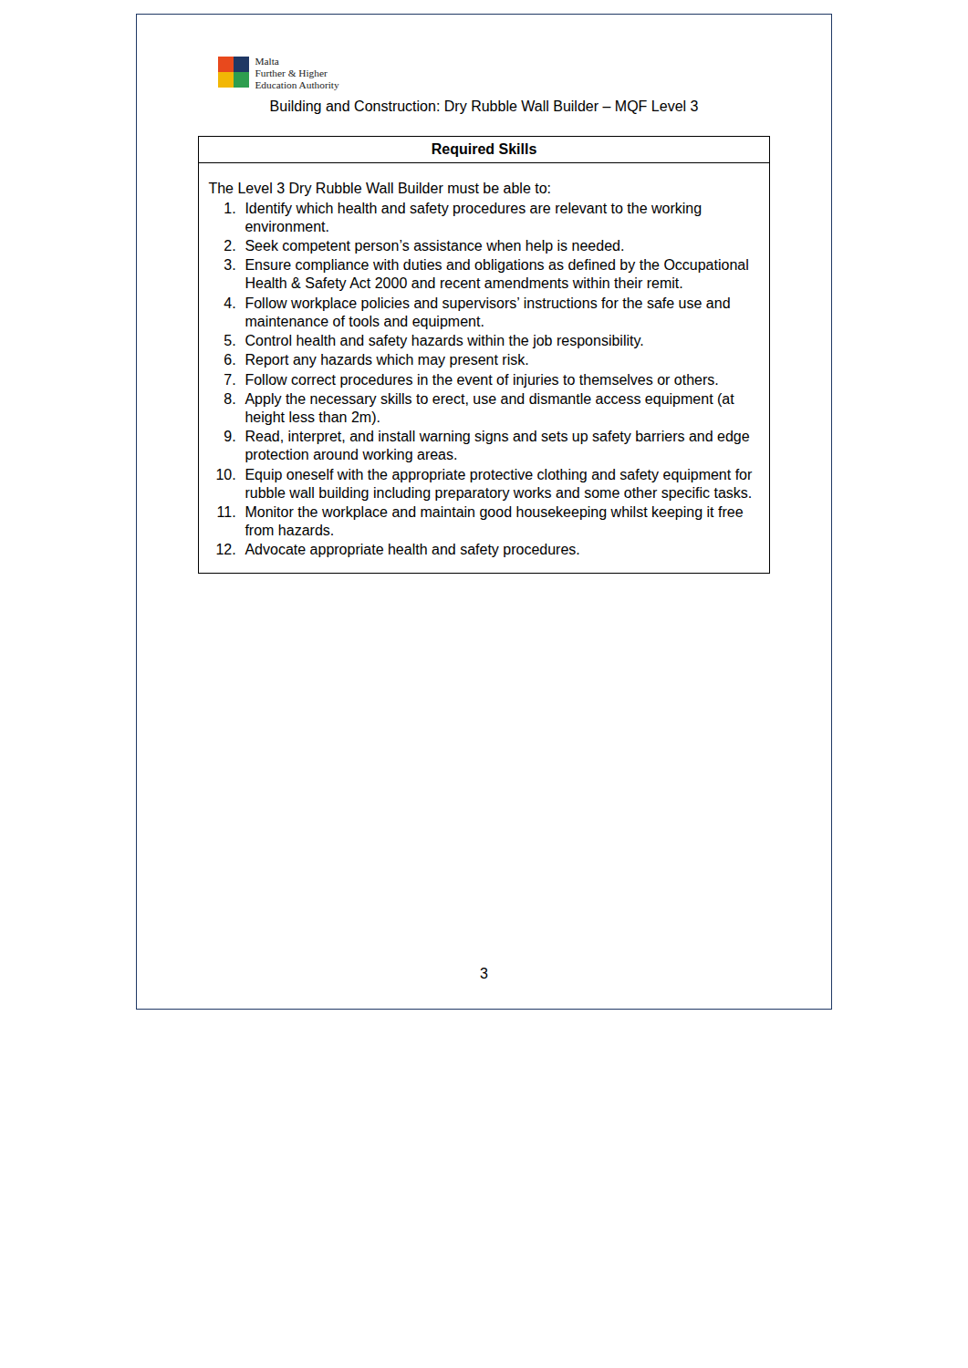Malta
Further & Higher
Education Authority
Building and Construction: Dry Rubble Wall Builder – MQF Level 3
| Required Skills |
| The Level 3 Dry Rubble Wall Builder must be able to: Identify which health and safety procedures are relevant to the working environment. Seek competent person’s assistance when help is needed. Ensure compliance with duties and obligations as defined by the Occupational Health & Safety Act 2000 and recent amendments within their remit. Follow workplace policies and supervisors’ instructions for the safe use and maintenance of tools and equipment. Control health and safety hazards within the job responsibility. Report any hazards which may present risk. Follow correct procedures in the event of injuries to themselves or others. Apply the necessary skills to erect, use and dismantle access equipment (at height less than 2m). Read, interpret, and install warning signs and sets up safety barriers and edge protection around working areas. Equip oneself with the appropriate protective clothing and safety equipment for rubble wall building including preparatory works and some other specific tasks. Monitor the workplace and maintain good housekeeping whilst keeping it free from hazards. Advocate appropriate health and safety procedures. |
3